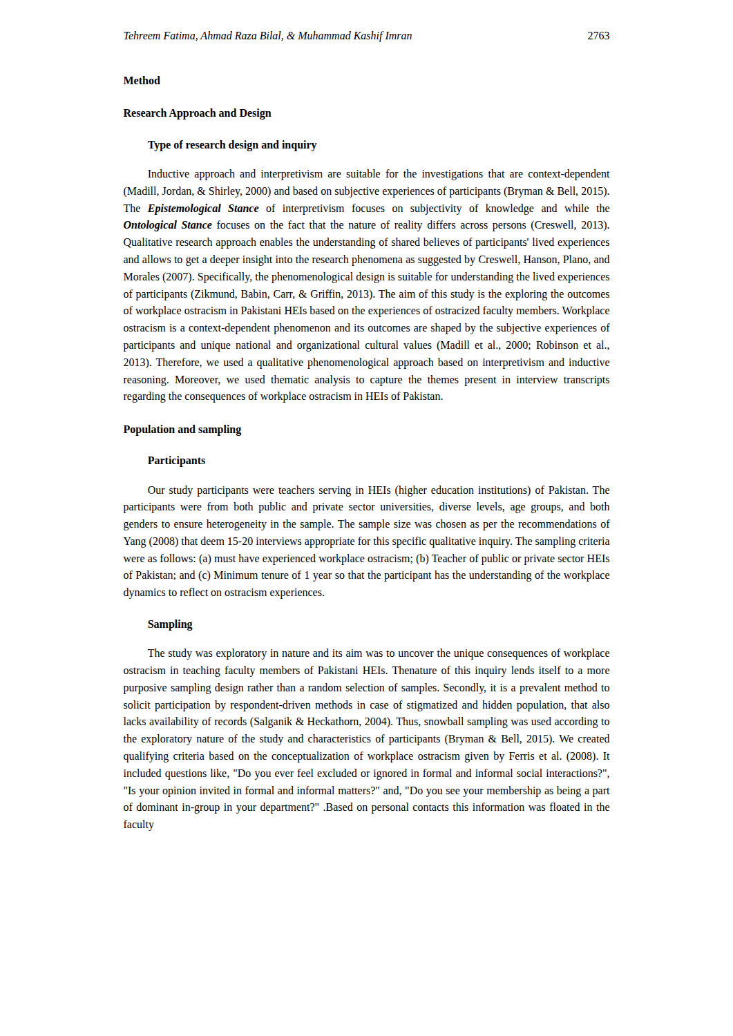Tehreem Fatima, Ahmad Raza Bilal, & Muhammad Kashif Imran 2763
Method
Research Approach and Design
Type of research design and inquiry
Inductive approach and interpretivism are suitable for the investigations that are context-dependent (Madill, Jordan, & Shirley, 2000) and based on subjective experiences of participants (Bryman & Bell, 2015). The Epistemological Stance of interpretivism focuses on subjectivity of knowledge and while the Ontological Stance focuses on the fact that the nature of reality differs across persons (Creswell, 2013). Qualitative research approach enables the understanding of shared believes of participants' lived experiences and allows to get a deeper insight into the research phenomena as suggested by Creswell, Hanson, Plano, and Morales (2007). Specifically, the phenomenological design is suitable for understanding the lived experiences of participants (Zikmund, Babin, Carr, & Griffin, 2013). The aim of this study is the exploring the outcomes of workplace ostracism in Pakistani HEIs based on the experiences of ostracized faculty members. Workplace ostracism is a context-dependent phenomenon and its outcomes are shaped by the subjective experiences of participants and unique national and organizational cultural values (Madill et al., 2000; Robinson et al., 2013). Therefore, we used a qualitative phenomenological approach based on interpretivism and inductive reasoning. Moreover, we used thematic analysis to capture the themes present in interview transcripts regarding the consequences of workplace ostracism in HEIs of Pakistan.
Population and sampling
Participants
Our study participants were teachers serving in HEIs (higher education institutions) of Pakistan. The participants were from both public and private sector universities, diverse levels, age groups, and both genders to ensure heterogeneity in the sample. The sample size was chosen as per the recommendations of Yang (2008) that deem 15-20 interviews appropriate for this specific qualitative inquiry. The sampling criteria were as follows: (a) must have experienced workplace ostracism; (b) Teacher of public or private sector HEIs of Pakistan; and (c) Minimum tenure of 1 year so that the participant has the understanding of the workplace dynamics to reflect on ostracism experiences.
Sampling
The study was exploratory in nature and its aim was to uncover the unique consequences of workplace ostracism in teaching faculty members of Pakistani HEIs. Thenature of this inquiry lends itself to a more purposive sampling design rather than a random selection of samples. Secondly, it is a prevalent method to solicit participation by respondent-driven methods in case of stigmatized and hidden population, that also lacks availability of records (Salganik & Heckathorn, 2004). Thus, snowball sampling was used according to the exploratory nature of the study and characteristics of participants (Bryman & Bell, 2015). We created qualifying criteria based on the conceptualization of workplace ostracism given by Ferris et al. (2008). It included questions like, "Do you ever feel excluded or ignored in formal and informal social interactions?", "Is your opinion invited in formal and informal matters?" and, "Do you see your membership as being a part of dominant in-group in your department?" .Based on personal contacts this information was floated in the faculty